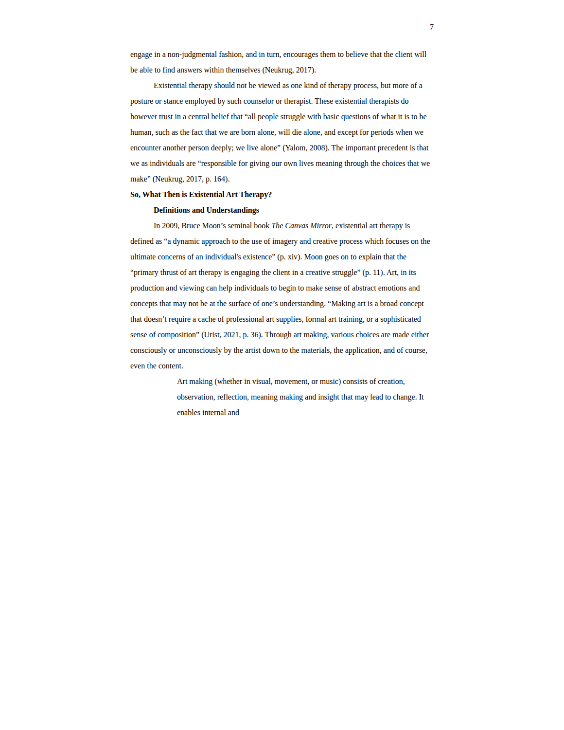7
engage in a non-judgmental fashion, and in turn, encourages them to believe that the client will be able to find answers within themselves (Neukrug, 2017).
Existential therapy should not be viewed as one kind of therapy process, but more of a posture or stance employed by such counselor or therapist. These existential therapists do however trust in a central belief that “all people struggle with basic questions of what it is to be human, such as the fact that we are born alone, will die alone, and except for periods when we encounter another person deeply; we live alone” (Yalom, 2008). The important precedent is that we as individuals are “responsible for giving our own lives meaning through the choices that we make” (Neukrug, 2017, p. 164).
So, What Then is Existential Art Therapy?
Definitions and Understandings
In 2009, Bruce Moon’s seminal book The Canvas Mirror, existential art therapy is defined as “a dynamic approach to the use of imagery and creative process which focuses on the ultimate concerns of an individual's existence” (p. xiv). Moon goes on to explain that the “primary thrust of art therapy is engaging the client in a creative struggle” (p. 11). Art, in its production and viewing can help individuals to begin to make sense of abstract emotions and concepts that may not be at the surface of one’s understanding. “Making art is a broad concept that doesn’t require a cache of professional art supplies, formal art training, or a sophisticated sense of composition” (Urist, 2021, p. 36). Through art making, various choices are made either consciously or unconsciously by the artist down to the materials, the application, and of course, even the content.
Art making (whether in visual, movement, or music) consists of creation, observation, reflection, meaning making and insight that may lead to change. It enables internal and